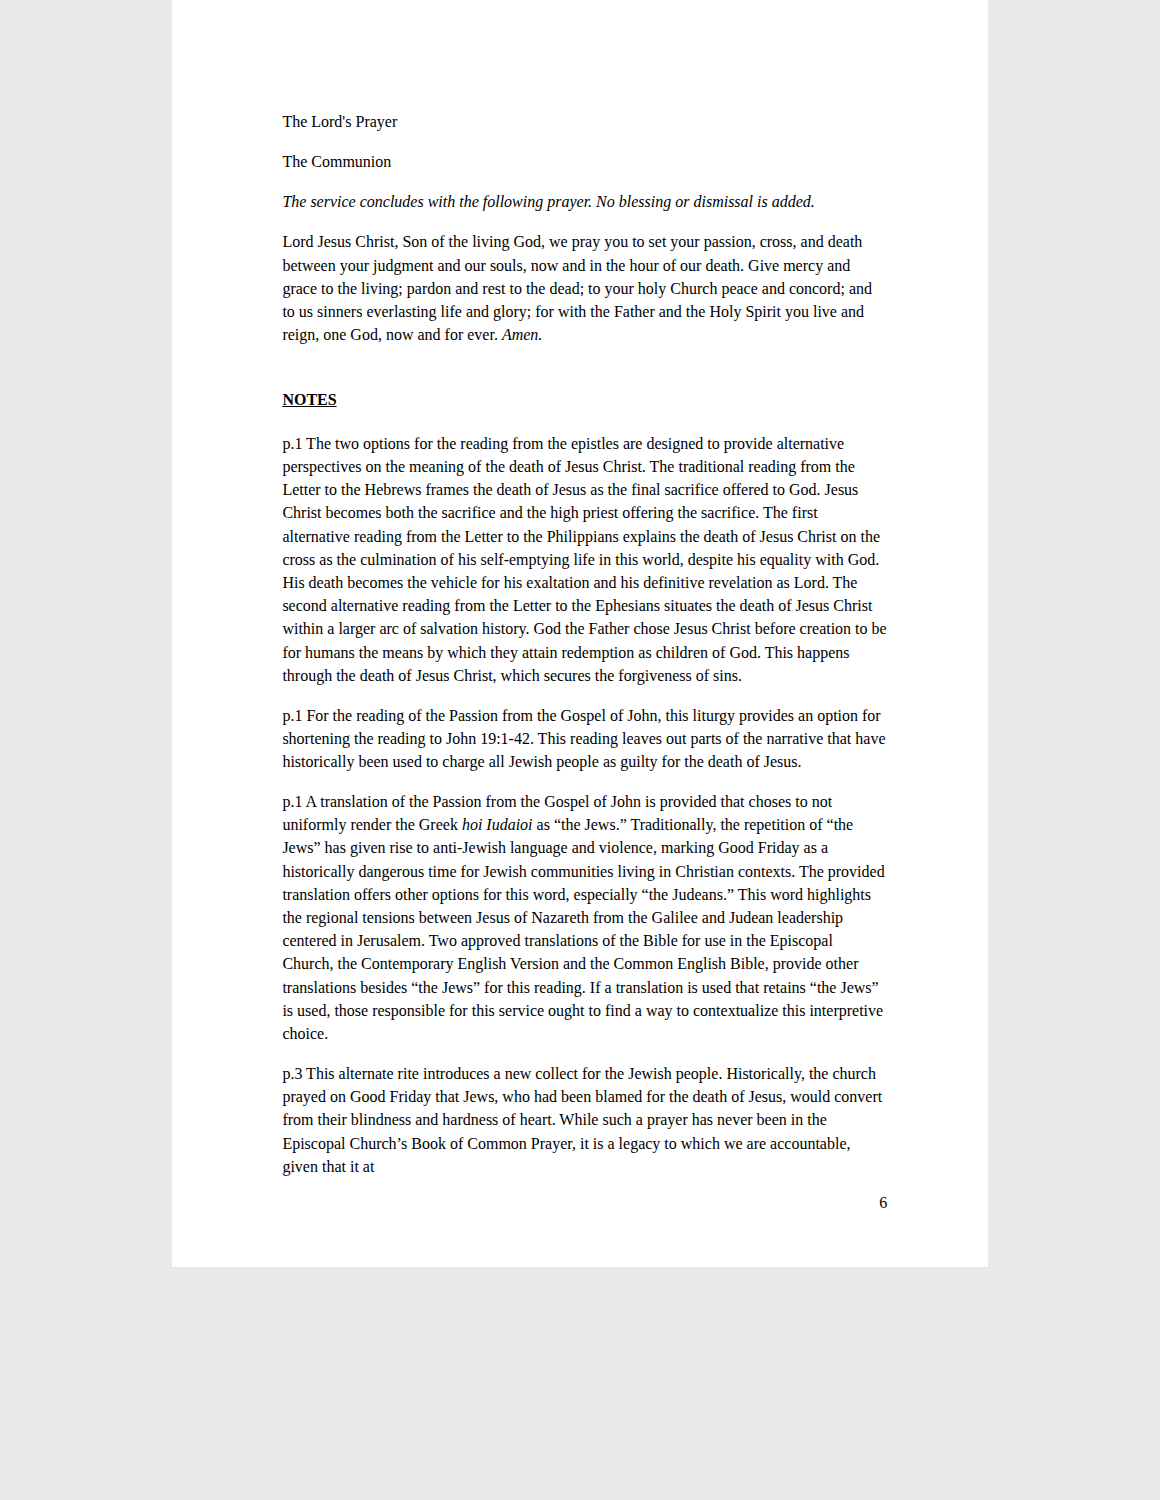The Lord's Prayer
The Communion
The service concludes with the following prayer. No blessing or dismissal is added.
Lord Jesus Christ, Son of the living God, we pray you to set your passion, cross, and death between your judgment and our souls, now and in the hour of our death. Give mercy and grace to the living; pardon and rest to the dead; to your holy Church peace and concord; and to us sinners everlasting life and glory; for with the Father and the Holy Spirit you live and reign, one God, now and for ever. Amen.
NOTES
p.1 The two options for the reading from the epistles are designed to provide alternative perspectives on the meaning of the death of Jesus Christ. The traditional reading from the Letter to the Hebrews frames the death of Jesus as the final sacrifice offered to God. Jesus Christ becomes both the sacrifice and the high priest offering the sacrifice. The first alternative reading from the Letter to the Philippians explains the death of Jesus Christ on the cross as the culmination of his self-emptying life in this world, despite his equality with God. His death becomes the vehicle for his exaltation and his definitive revelation as Lord. The second alternative reading from the Letter to the Ephesians situates the death of Jesus Christ within a larger arc of salvation history. God the Father chose Jesus Christ before creation to be for humans the means by which they attain redemption as children of God. This happens through the death of Jesus Christ, which secures the forgiveness of sins.
p.1 For the reading of the Passion from the Gospel of John, this liturgy provides an option for shortening the reading to John 19:1-42. This reading leaves out parts of the narrative that have historically been used to charge all Jewish people as guilty for the death of Jesus.
p.1 A translation of the Passion from the Gospel of John is provided that choses to not uniformly render the Greek hoi Iudaioi as “the Jews.” Traditionally, the repetition of “the Jews” has given rise to anti-Jewish language and violence, marking Good Friday as a historically dangerous time for Jewish communities living in Christian contexts. The provided translation offers other options for this word, especially “the Judeans.” This word highlights the regional tensions between Jesus of Nazareth from the Galilee and Judean leadership centered in Jerusalem. Two approved translations of the Bible for use in the Episcopal Church, the Contemporary English Version and the Common English Bible, provide other translations besides “the Jews” for this reading. If a translation is used that retains “the Jews” is used, those responsible for this service ought to find a way to contextualize this interpretive choice.
p.3 This alternate rite introduces a new collect for the Jewish people. Historically, the church prayed on Good Friday that Jews, who had been blamed for the death of Jesus, would convert from their blindness and hardness of heart. While such a prayer has never been in the Episcopal Church’s Book of Common Prayer, it is a legacy to which we are accountable, given that it at
6